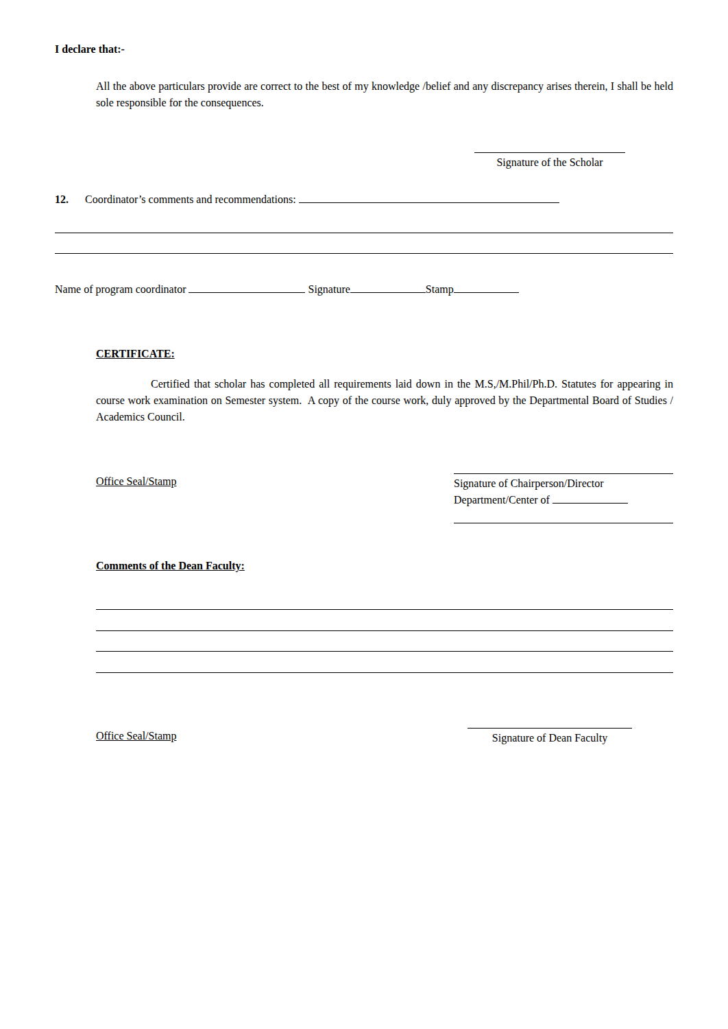I declare that:-
All the above particulars provide are correct to the best of my knowledge /belief and any discrepancy arises therein, I shall be held sole responsible for the consequences.
Signature of the Scholar
12. Coordinator’s comments and recommendations:
Name of program coordinator Signature Stamp
CERTIFICATE:
Certified that scholar has completed all requirements laid down in the M.S,/M.Phil/Ph.D. Statutes for appearing in course work examination on Semester system. A copy of the course work, duly approved by the Departmental Board of Studies / Academics Council.
Office Seal/Stamp
Signature of Chairperson/Director
Department/Center of
Comments of the Dean Faculty:
Office Seal/Stamp
Signature of Dean Faculty